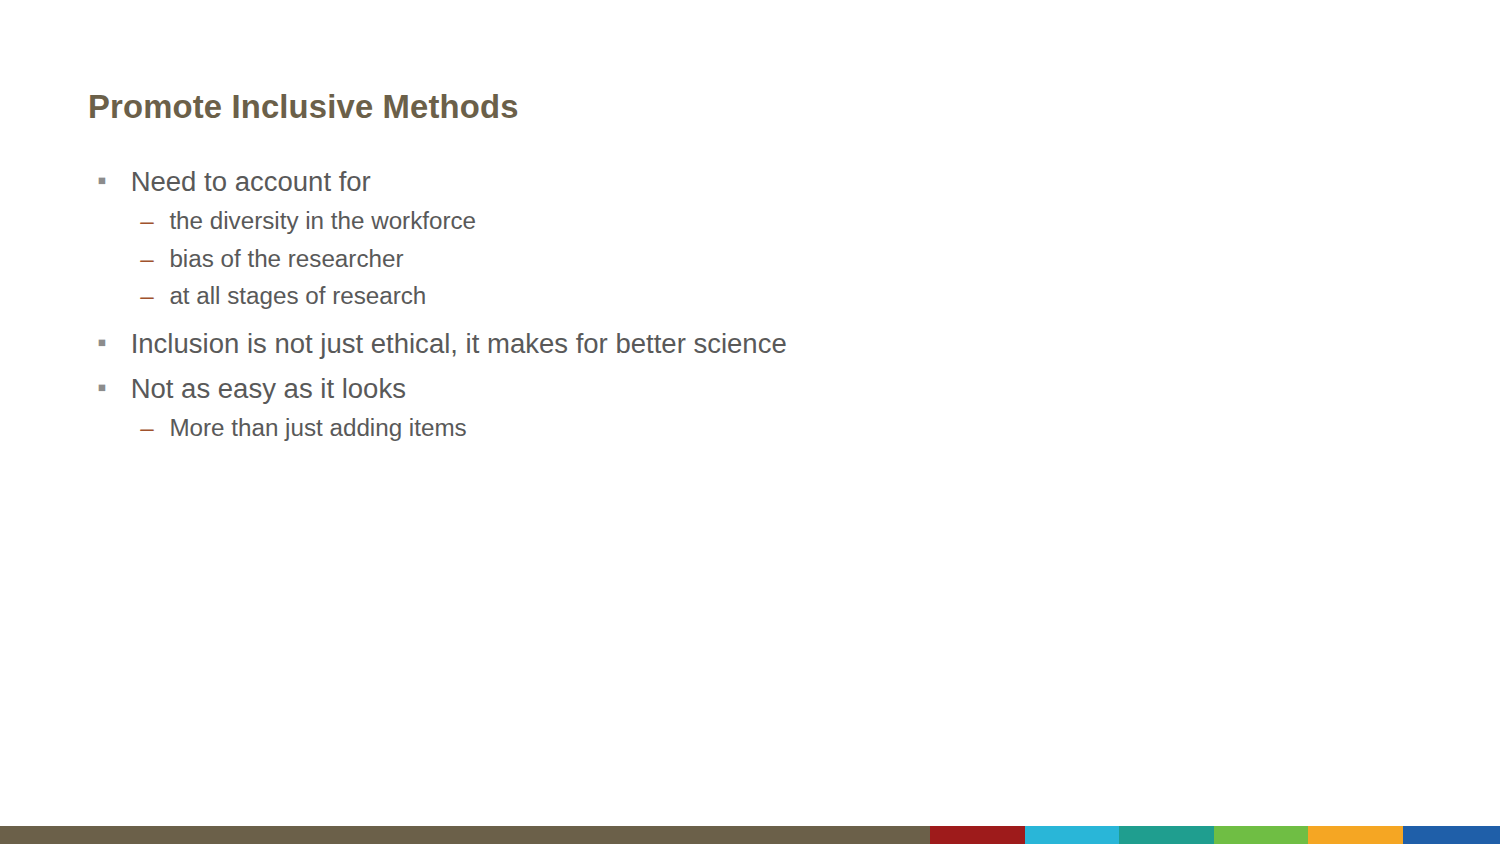Promote Inclusive Methods
Need to account for
the diversity in the workforce
bias of the researcher
at all stages of research
Inclusion is not just ethical, it makes for better science
Not as easy as it looks
More than just adding items